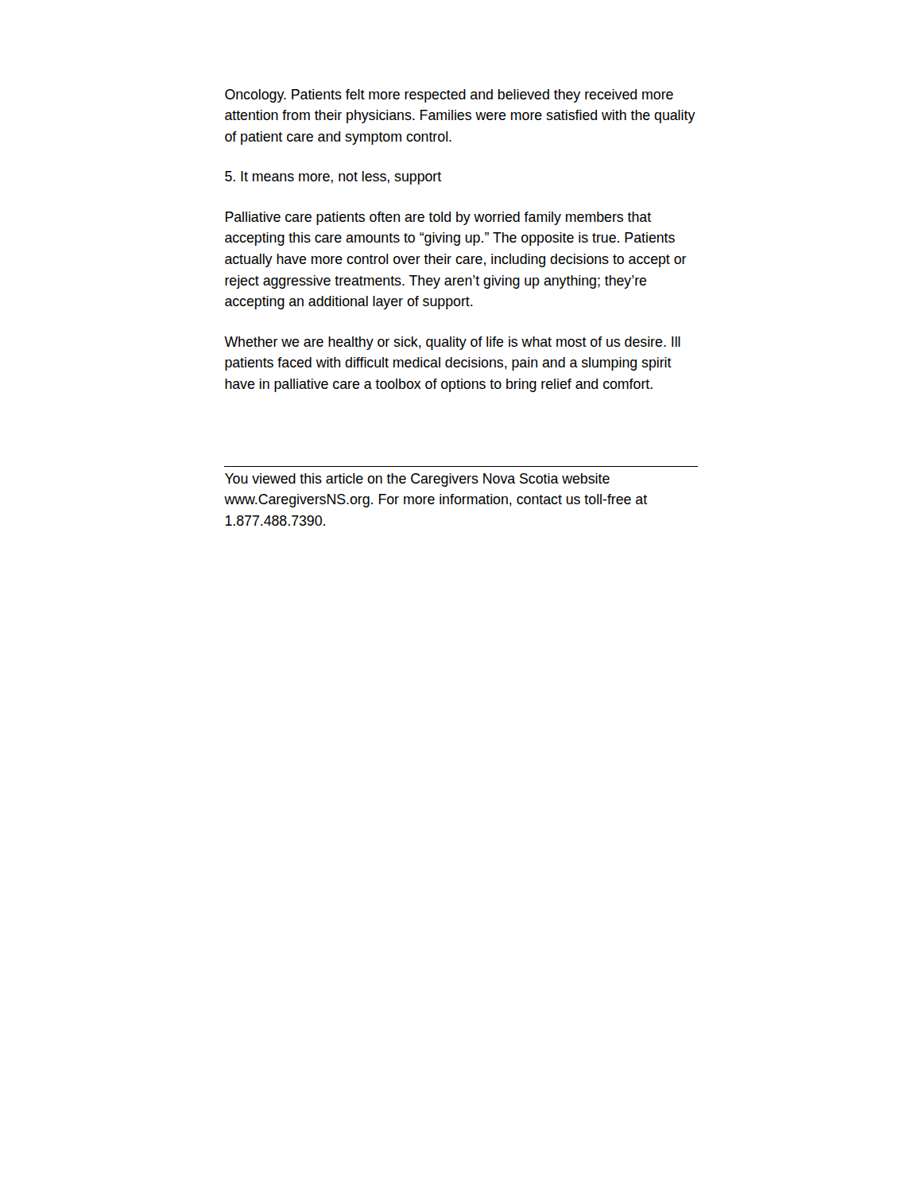Oncology. Patients felt more respected and believed they received more attention from their physicians. Families were more satisfied with the quality of patient care and symptom control.
5. It means more, not less, support
Palliative care patients often are told by worried family members that accepting this care amounts to “giving up.” The opposite is true. Patients actually have more control over their care, including decisions to accept or reject aggressive treatments. They aren’t giving up anything; they’re accepting an additional layer of support.
Whether we are healthy or sick, quality of life is what most of us desire. Ill patients faced with difficult medical decisions, pain and a slumping spirit have in palliative care a toolbox of options to bring relief and comfort.
You viewed this article on the Caregivers Nova Scotia website www.CaregiversNS.org. For more information, contact us toll-free at 1.877.488.7390.